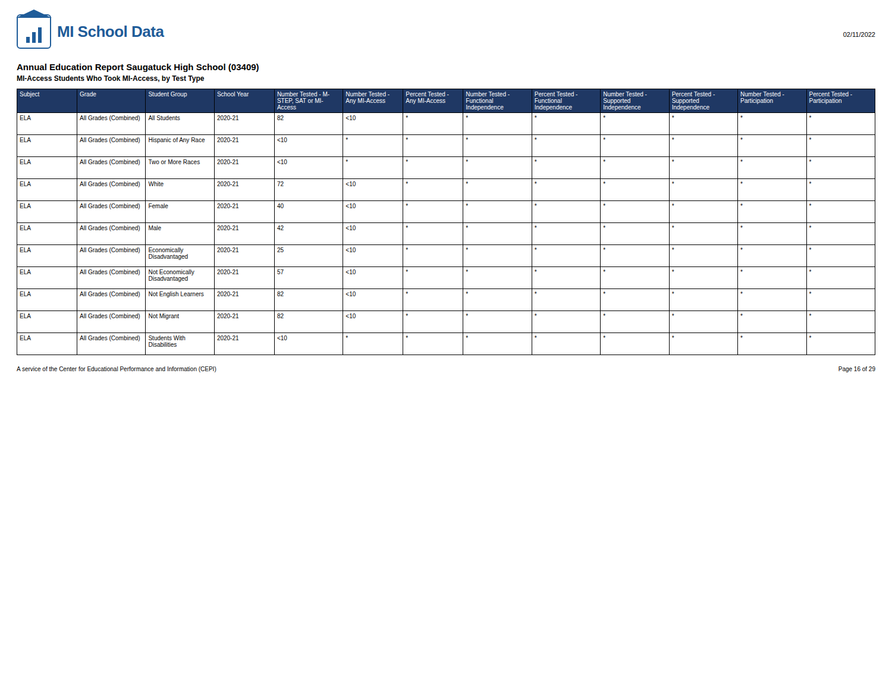MI School Data
02/11/2022
Annual Education Report Saugatuck High School (03409)
MI-Access Students Who Took MI-Access, by Test Type
| Subject | Grade | Student Group | School Year | Number Tested - M-STEP, SAT or MI-Access | Number Tested - Any MI-Access | Percent Tested - Any MI-Access | Number Tested - Functional Independence | Percent Tested - Functional Independence | Number Tested - Supported Independence | Percent Tested - Supported Independence | Number Tested - Participation | Percent Tested - Participation |
| --- | --- | --- | --- | --- | --- | --- | --- | --- | --- | --- | --- | --- |
| ELA | All Grades (Combined) | All Students | 2020-21 | 82 | <10 | * | * | * | * | * | * | * |
| ELA | All Grades (Combined) | Hispanic of Any Race | 2020-21 | <10 | * | * | * | * | * | * | * | * |
| ELA | All Grades (Combined) | Two or More Races | 2020-21 | <10 | * | * | * | * | * | * | * | * |
| ELA | All Grades (Combined) | White | 2020-21 | 72 | <10 | * | * | * | * | * | * | * |
| ELA | All Grades (Combined) | Female | 2020-21 | 40 | <10 | * | * | * | * | * | * | * |
| ELA | All Grades (Combined) | Male | 2020-21 | 42 | <10 | * | * | * | * | * | * | * |
| ELA | All Grades (Combined) | Economically Disadvantaged | 2020-21 | 25 | <10 | * | * | * | * | * | * | * |
| ELA | All Grades (Combined) | Not Economically Disadvantaged | 2020-21 | 57 | <10 | * | * | * | * | * | * | * |
| ELA | All Grades (Combined) | Not English Learners | 2020-21 | 82 | <10 | * | * | * | * | * | * | * |
| ELA | All Grades (Combined) | Not Migrant | 2020-21 | 82 | <10 | * | * | * | * | * | * | * |
| ELA | All Grades (Combined) | Students With Disabilities | 2020-21 | <10 | * | * | * | * | * | * | * | * |
A service of the Center for Educational Performance and Information (CEPI)
Page 16 of 29